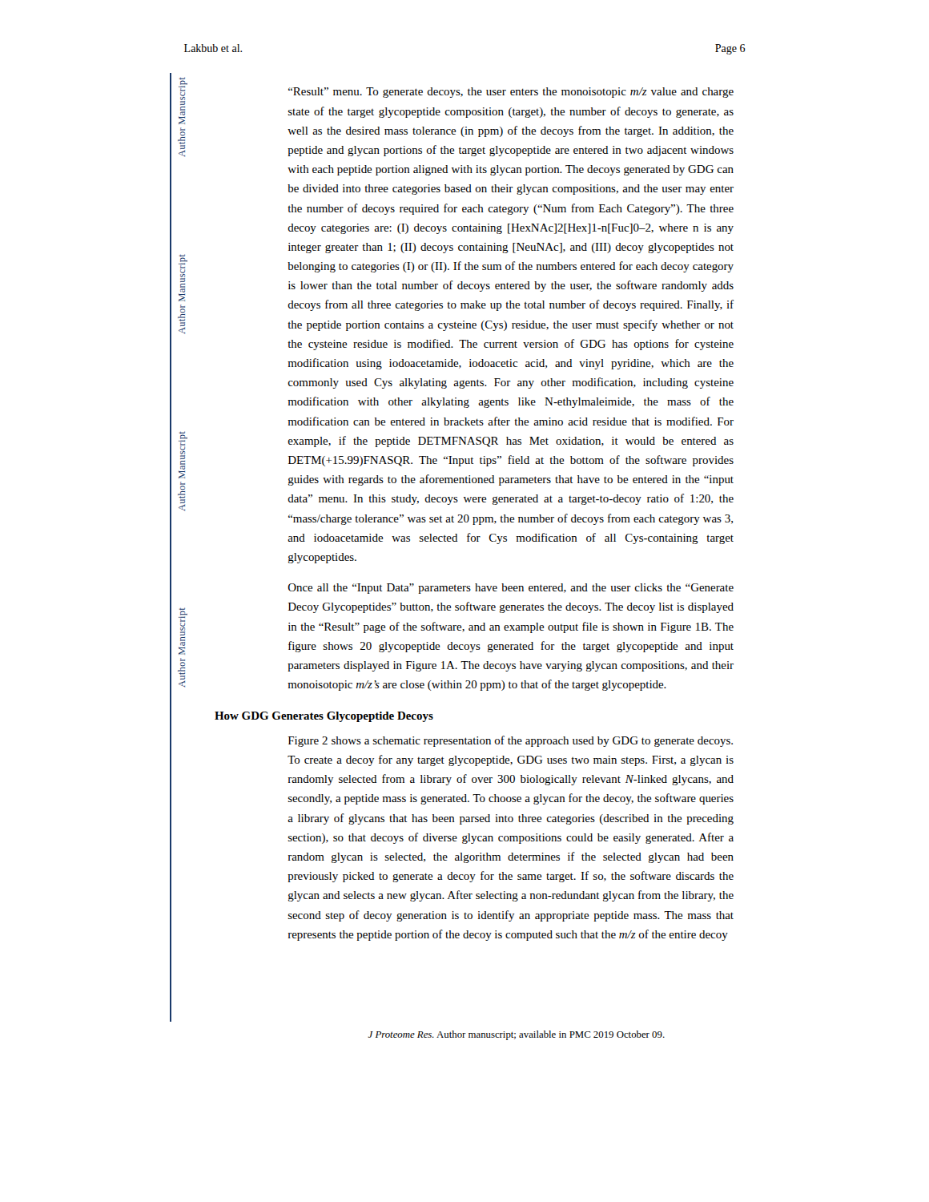Lakbub et al.
Page 6
Author Manuscript
Author Manuscript
Author Manuscript
Author Manuscript
“Result” menu. To generate decoys, the user enters the monoisotopic m/z value and charge state of the target glycopeptide composition (target), the number of decoys to generate, as well as the desired mass tolerance (in ppm) of the decoys from the target. In addition, the peptide and glycan portions of the target glycopeptide are entered in two adjacent windows with each peptide portion aligned with its glycan portion. The decoys generated by GDG can be divided into three categories based on their glycan compositions, and the user may enter the number of decoys required for each category (“Num from Each Category”). The three decoy categories are: (I) decoys containing [HexNAc]2[Hex]1-n[Fuc]0–2, where n is any integer greater than 1; (II) decoys containing [NeuNAc], and (III) decoy glycopeptides not belonging to categories (I) or (II). If the sum of the numbers entered for each decoy category is lower than the total number of decoys entered by the user, the software randomly adds decoys from all three categories to make up the total number of decoys required. Finally, if the peptide portion contains a cysteine (Cys) residue, the user must specify whether or not the cysteine residue is modified. The current version of GDG has options for cysteine modification using iodoacetamide, iodoacetic acid, and vinyl pyridine, which are the commonly used Cys alkylating agents. For any other modification, including cysteine modification with other alkylating agents like N-ethylmaleimide, the mass of the modification can be entered in brackets after the amino acid residue that is modified. For example, if the peptide DETMFNASQR has Met oxidation, it would be entered as DETM(+15.99)FNASQR. The “Input tips” field at the bottom of the software provides guides with regards to the aforementioned parameters that have to be entered in the “input data” menu. In this study, decoys were generated at a target-to-decoy ratio of 1:20, the “mass/charge tolerance” was set at 20 ppm, the number of decoys from each category was 3, and iodoacetamide was selected for Cys modification of all Cys-containing target glycopeptides.
Once all the “Input Data” parameters have been entered, and the user clicks the “Generate Decoy Glycopeptides” button, the software generates the decoys. The decoy list is displayed in the “Result” page of the software, and an example output file is shown in Figure 1B. The figure shows 20 glycopeptide decoys generated for the target glycopeptide and input parameters displayed in Figure 1A. The decoys have varying glycan compositions, and their monoisotopic m/z’s are close (within 20 ppm) to that of the target glycopeptide.
How GDG Generates Glycopeptide Decoys
Figure 2 shows a schematic representation of the approach used by GDG to generate decoys. To create a decoy for any target glycopeptide, GDG uses two main steps. First, a glycan is randomly selected from a library of over 300 biologically relevant N-linked glycans, and secondly, a peptide mass is generated. To choose a glycan for the decoy, the software queries a library of glycans that has been parsed into three categories (described in the preceding section), so that decoys of diverse glycan compositions could be easily generated. After a random glycan is selected, the algorithm determines if the selected glycan had been previously picked to generate a decoy for the same target. If so, the software discards the glycan and selects a new glycan. After selecting a non-redundant glycan from the library, the second step of decoy generation is to identify an appropriate peptide mass. The mass that represents the peptide portion of the decoy is computed such that the m/z of the entire decoy
J Proteome Res. Author manuscript; available in PMC 2019 October 09.